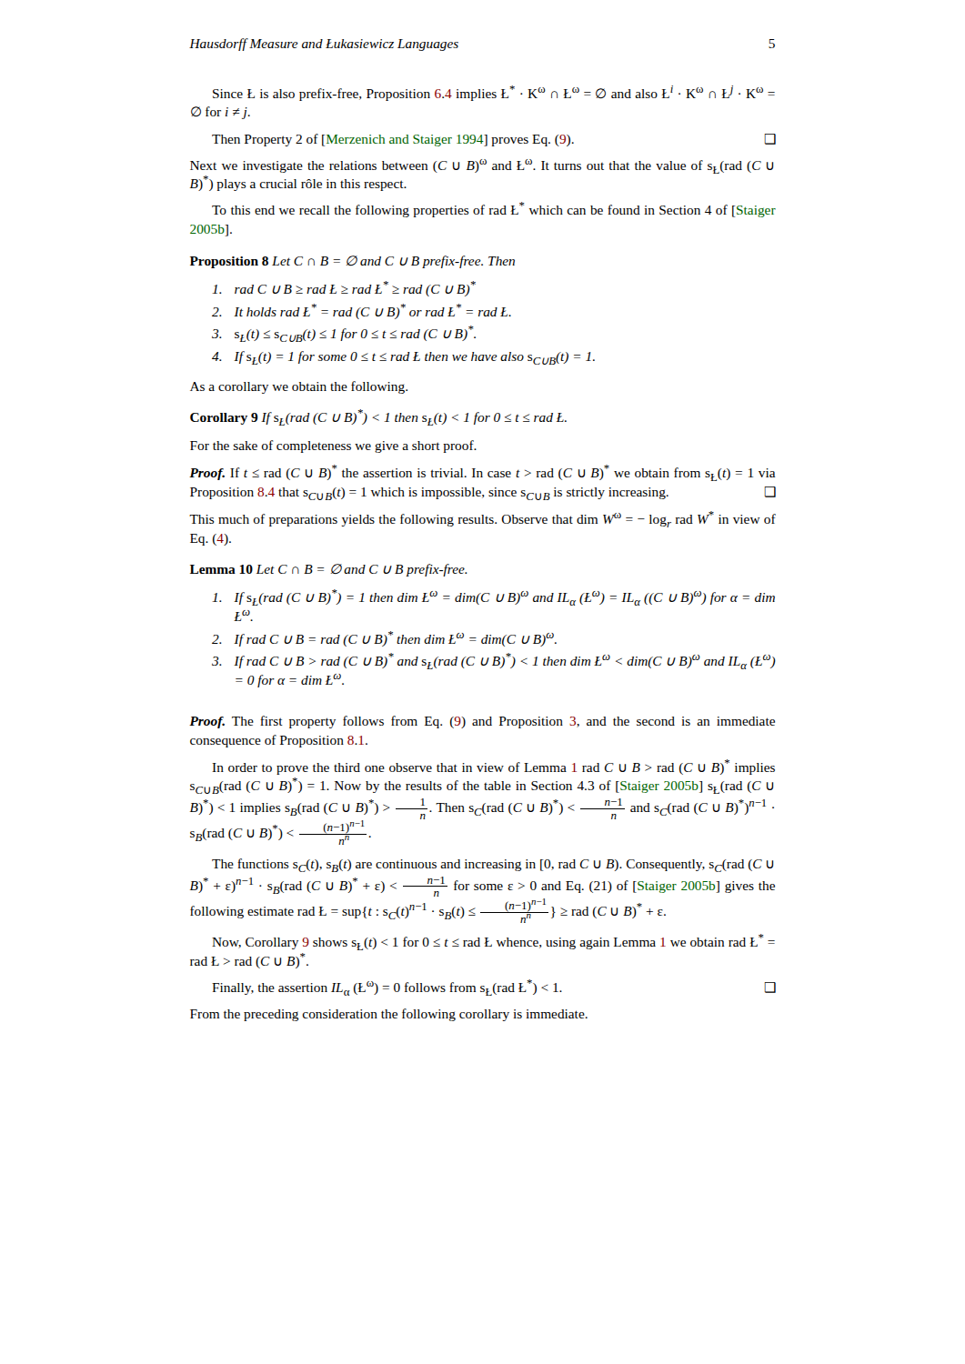Hausdorff Measure and Łukasiewicz Languages 5
Since Ł is also prefix-free, Proposition 6.4 implies Ł* · Kω ∩ Łω = ∅ and also Łi · Kω ∩ Łj · Kω = ∅ for i ≠ j.
Then Property 2 of [Merzenich and Staiger 1994] proves Eq. (9). ❑
Next we investigate the relations between (C ∪ B)ω and Łω. It turns out that the value of sŁ(rad (C ∪ B)*) plays a crucial rôle in this respect.
To this end we recall the following properties of rad Ł* which can be found in Section 4 of [Staiger 2005b].
Proposition 8 Let C ∩ B = ∅ and C ∪ B prefix-free. Then
rad C ∪ B ≥ rad Ł ≥ rad Ł* ≥ rad (C ∪ B)*
It holds rad Ł* = rad (C ∪ B)* or rad Ł* = rad Ł.
sŁ(t) ≤ sC∪B(t) ≤ 1 for 0 ≤ t ≤ rad (C ∪ B)*.
If sŁ(t) = 1 for some 0 ≤ t ≤ rad Ł then we have also sC∪B(t) = 1.
As a corollary we obtain the following.
Corollary 9 If sŁ(rad (C ∪ B)*) < 1 then sŁ(t) < 1 for 0 ≤ t ≤ rad Ł.
For the sake of completeness we give a short proof.
Proof. If t ≤ rad (C ∪ B)* the assertion is trivial. In case t > rad (C ∪ B)* we obtain from sŁ(t) = 1 via Proposition 8.4 that sC∪B(t) = 1 which is impossible, since sC∪B is strictly increasing. ❑
This much of preparations yields the following results. Observe that dim Wω = − logr rad W* in view of Eq. (4).
Lemma 10 Let C ∩ B = ∅ and C ∪ B prefix-free.
If sŁ(rad (C ∪ B)*) = 1 then dim Łω = dim(C ∪ B)ω and ILα (Łω) = ILα ((C ∪ B)ω) for α = dim Łω.
If rad C ∪ B = rad (C ∪ B)* then dim Łω = dim(C ∪ B)ω.
If rad C ∪ B > rad (C ∪ B)* and sŁ(rad (C ∪ B)*) < 1 then dim Łω < dim(C ∪ B)ω and ILα (Łω) = 0 for α = dim Łω.
Proof. The first property follows from Eq. (9) and Proposition 3, and the second is an immediate consequence of Proposition 8.1.
In order to prove the third one observe that in view of Lemma 1 rad C ∪ B > rad (C ∪ B)* implies sC∪B(rad (C ∪ B)*) = 1. Now by the results of the table in Section 4.3 of [Staiger 2005b] sŁ(rad (C ∪ B)*) < 1 implies sB(rad (C ∪ B)*) > 1 n. Then sC(rad (C ∪ B)*) < n−1 n and sC(rad (C ∪ B)*)n−1 · sB(rad (C ∪ B)*) < (n−1)n−1 nn.
The functions sC(t), sB(t) are continuous and increasing in [0, rad C ∪ B). Consequently, sC(rad (C ∪ B)* + ε)n−1 · sB(rad (C ∪ B)* + ε) < n−1 n for some ε > 0 and Eq. (21) of [Staiger 2005b] gives the following estimate rad Ł = sup{t : sC(t)n−1 · sB(t) ≤ (n−1)n−1 nn} ≥ rad (C ∪ B)* + ε.
Now, Corollary 9 shows sŁ(t) < 1 for 0 ≤ t ≤ rad Ł whence, using again Lemma 1 we obtain rad Ł* = rad Ł > rad (C ∪ B)*.
Finally, the assertion ILα (Łω) = 0 follows from sŁ(rad Ł*) < 1. ❑
From the preceding consideration the following corollary is immediate.